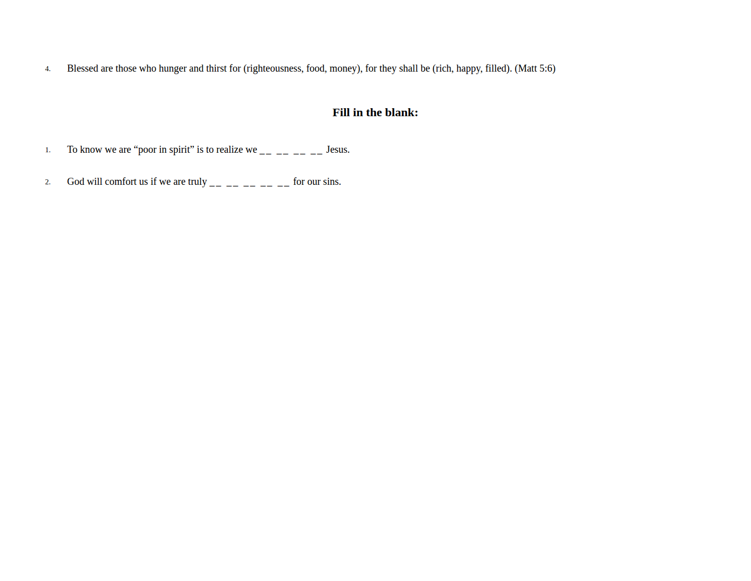4. Blessed are those who hunger and thirst for (righteousness, food, money), for they shall be (rich, happy, filled). (Matt 5:6)
Fill in the blank:
1. To know we are “poor in spirit” is to realize we __ __ __ __ Jesus.
2. God will comfort us if we are truly __ __ __ __ __ for our sins.